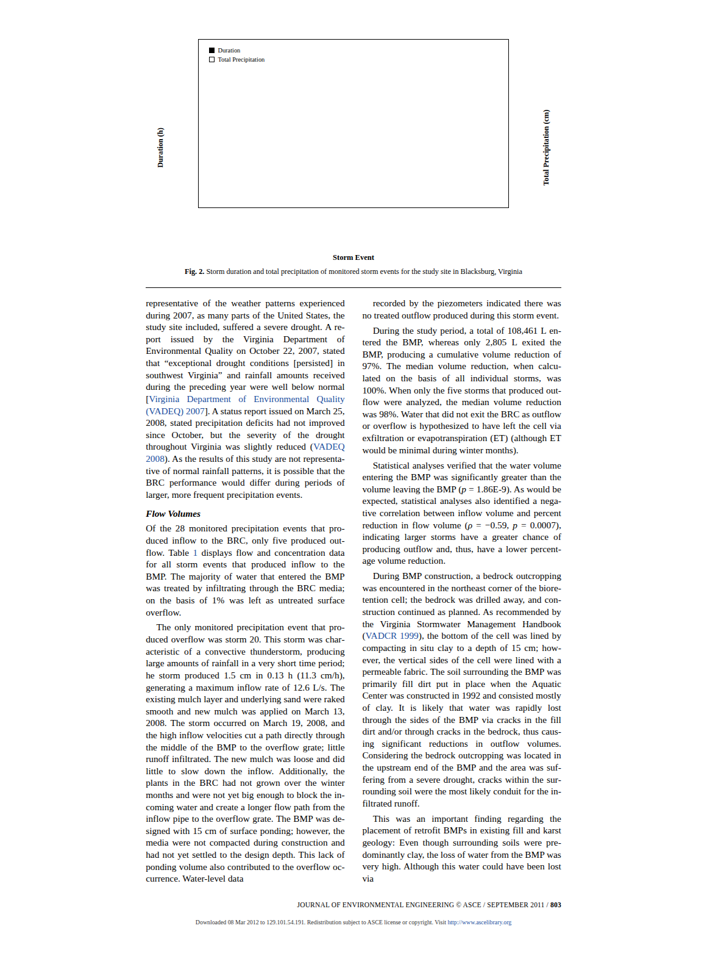Duration
Total Precipitation
Duration (h)
Total Precipitation (cm)
Storm Event
Fig. 2. Storm duration and total precipitation of monitored storm events for the study site in Blacksburg, Virginia
representative of the weather patterns experienced during 2007, as many parts of the United States, the study site included, suffered a severe drought. A report issued by the Virginia Department of Environmental Quality on October 22, 2007, stated that “exceptional drought conditions [persisted] in southwest Virginia” and rainfall amounts received during the preceding year were well below normal [Virginia Department of Environmental Quality (VADEQ) 2007]. A status report issued on March 25, 2008, stated precipitation deficits had not improved since October, but the severity of the drought throughout Virginia was slightly reduced (VADEQ 2008). As the results of this study are not representative of normal rainfall patterns, it is possible that the BRC performance would differ during periods of larger, more frequent precipitation events.
Flow Volumes
Of the 28 monitored precipitation events that produced inflow to the BRC, only five produced outflow. Table 1 displays flow and concentration data for all storm events that produced inflow to the BMP. The majority of water that entered the BMP was treated by infiltrating through the BRC media; on the basis of 1% was left as untreated surface overflow.
The only monitored precipitation event that produced overflow was storm 20. This storm was characteristic of a convective thunderstorm, producing large amounts of rainfall in a very short time period; he storm produced 1.5 cm in 0.13 h (11.3 cm/h), generating a maximum inflow rate of 12.6 L/s. The existing mulch layer and underlying sand were raked smooth and new mulch was applied on March 13, 2008. The storm occurred on March 19, 2008, and the high inflow velocities cut a path directly through the middle of the BMP to the overflow grate; little runoff infiltrated. The new mulch was loose and did little to slow down the inflow. Additionally, the plants in the BRC had not grown over the winter months and were not yet big enough to block the incoming water and create a longer flow path from the inflow pipe to the overflow grate. The BMP was designed with 15 cm of surface ponding; however, the media were not compacted during construction and had not yet settled to the design depth. This lack of ponding volume also contributed to the overflow occurrence. Water-level data
recorded by the piezometers indicated there was no treated outflow produced during this storm event.
During the study period, a total of 108,461 L entered the BMP, whereas only 2,805 L exited the BMP, producing a cumulative volume reduction of 97%. The median volume reduction, when calculated on the basis of all individual storms, was 100%. When only the five storms that produced outflow were analyzed, the median volume reduction was 98%. Water that did not exit the BRC as outflow or overflow is hypothesized to have left the cell via exfiltration or evapotranspiration (ET) (although ET would be minimal during winter months).
Statistical analyses verified that the water volume entering the BMP was significantly greater than the volume leaving the BMP (p = 1.86E-9). As would be expected, statistical analyses also identified a negative correlation between inflow volume and percent reduction in flow volume (ρ = −0.59, p = 0.0007), indicating larger storms have a greater chance of producing outflow and, thus, have a lower percentage volume reduction.
During BMP construction, a bedrock outcropping was encountered in the northeast corner of the bioretention cell; the bedrock was drilled away, and construction continued as planned. As recommended by the Virginia Stormwater Management Handbook (VADCR 1999), the bottom of the cell was lined by compacting in situ clay to a depth of 15 cm; however, the vertical sides of the cell were lined with a permeable fabric. The soil surrounding the BMP was primarily fill dirt put in place when the Aquatic Center was constructed in 1992 and consisted mostly of clay. It is likely that water was rapidly lost through the sides of the BMP via cracks in the fill dirt and/or through cracks in the bedrock, thus causing significant reductions in outflow volumes. Considering the bedrock outcropping was located in the upstream end of the BMP and the area was suffering from a severe drought, cracks within the surrounding soil were the most likely conduit for the infiltrated runoff.
This was an important finding regarding the placement of retrofit BMPs in existing fill and karst geology: Even though surrounding soils were predominantly clay, the loss of water from the BMP was very high. Although this water could have been lost via
JOURNAL OF ENVIRONMENTAL ENGINEERING © ASCE / SEPTEMBER 2011 / 803
Downloaded 08 Mar 2012 to 129.101.54.191. Redistribution subject to ASCE license or copyright. Visit http://www.ascelibrary.org